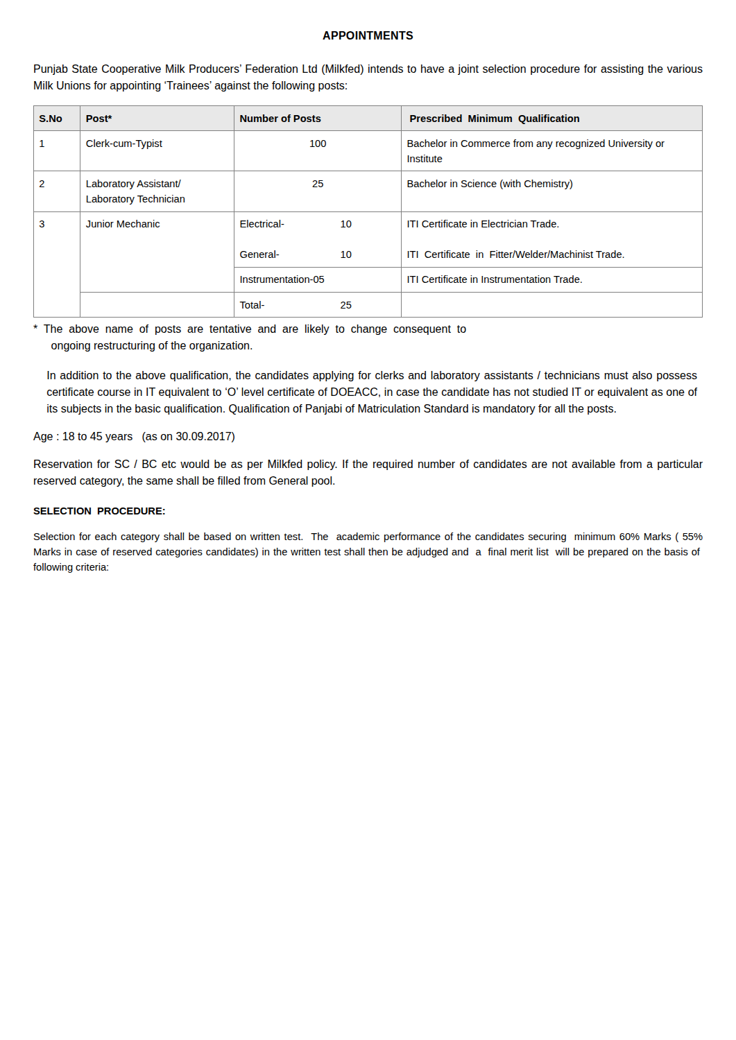APPOINTMENTS
Punjab State Cooperative Milk Producers’ Federation Ltd (Milkfed) intends to have a joint selection procedure for assisting the various Milk Unions for appointing ‘Trainees’ against the following posts:
| S.No | Post* | Number of Posts | Prescribed Minimum Qualification |
| --- | --- | --- | --- |
| 1 | Clerk-cum-Typist | 100 | Bachelor in Commerce from any recognized University or Institute |
| 2 | Laboratory Assistant/ Laboratory Technician | 25 | Bachelor in Science (with Chemistry) |
| 3 | Junior Mechanic | Electrical- 10 General- 10 | ITI Certificate in Electrician Trade. ITI Certificate in Fitter/Welder/Machinist Trade. |
| Instrumentation-05 | ITI Certificate in Instrumentation Trade. |
| | Total- 25 | |
* The above name of posts are tentative and are likely to change consequent toongoing restructuring of the organization.
In addition to the above qualification, the candidates applying for clerks and laboratory assistants / technicians must also possess certificate course in IT equivalent to ‘O’ level certificate of DOEACC, in case the candidate has not studied IT or equivalent as one of its subjects in the basic qualification. Qualification of Panjabi of Matriculation Standard is mandatory for all the posts.
Age : 18 to 45 years (as on 30.09.2017)
Reservation for SC / BC etc would be as per Milkfed policy. If the required number of candidates are not available from a particular reserved category, the same shall be filled from General pool.
SELECTION PROCEDURE:
Selection for each category shall be based on written test. The academic performance of the candidates securing minimum 60% Marks ( 55% Marks in case of reserved categories candidates) in the written test shall then be adjudged and a final merit list will be prepared on the basis of following criteria: